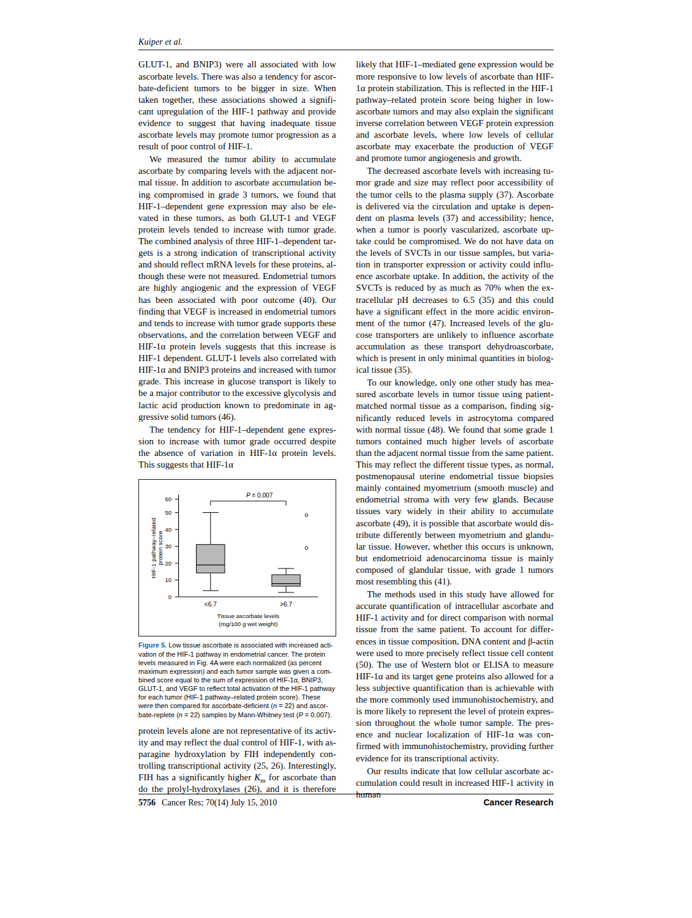Kuiper et al.
GLUT-1, and BNIP3) were all associated with low ascorbate levels. There was also a tendency for ascorbate-deficient tumors to be bigger in size. When taken together, these associations showed a significant upregulation of the HIF-1 pathway and provide evidence to suggest that having inadequate tissue ascorbate levels may promote tumor progression as a result of poor control of HIF-1.
We measured the tumor ability to accumulate ascorbate by comparing levels with the adjacent normal tissue. In addition to ascorbate accumulation being compromised in grade 3 tumors, we found that HIF-1–dependent gene expression may also be elevated in these tumors, as both GLUT-1 and VEGF protein levels tended to increase with tumor grade. The combined analysis of three HIF-1–dependent targets is a strong indication of transcriptional activity and should reflect mRNA levels for these proteins, although these were not measured. Endometrial tumors are highly angiogenic and the expression of VEGF has been associated with poor outcome (40). Our finding that VEGF is increased in endometrial tumors and tends to increase with tumor grade supports these observations, and the correlation between VEGF and HIF-1α protein levels suggests that this increase is HIF-1 dependent. GLUT-1 levels also correlated with HIF-1α and BNIP3 proteins and increased with tumor grade. This increase in glucose transport is likely to be a major contributor to the excessive glycolysis and lactic acid production known to predominate in aggressive solid tumors (46).
The tendency for HIF-1–dependent gene expression to increase with tumor grade occurred despite the absence of variation in HIF-1α protein levels. This suggests that HIF-1α
0 10 20 30 40 50 60 HIF-1 pathway–related protein score P = 0.007 <6.7 >6.7 Tissue ascorbate levels (mg/100 g wet weight)
Figure 5. Low tissue ascorbate is associated with increased activation of the HIF-1 pathway in endometrial cancer. The protein levels measured in Fig. 4A were each normalized (as percent maximum expression) and each tumor sample was given a combined score equal to the sum of expression of HIF-1α, BNIP3, GLUT-1, and VEGF to reflect total activation of the HIF-1 pathway for each tumor (HIF-1 pathway–related protein score). These were then compared for ascorbate-deficient (n = 22) and ascorbate-replete (n = 22) samples by Mann-Whitney test (P = 0.007).
protein levels alone are not representative of its activity and may reflect the dual control of HIF-1, with asparagine hydroxylation by FIH independently controlling transcriptional activity (25, 26). Interestingly, FIH has a significantly higher Km for ascorbate than do the prolyl-hydroxylases (26), and it is therefore likely that HIF-1–mediated gene expression would be more responsive to low levels of ascorbate than HIF-1α protein stabilization. This is reflected in the HIF-1 pathway–related protein score being higher in low-ascorbate tumors and may also explain the significant inverse correlation between VEGF protein expression and ascorbate levels, where low levels of cellular ascorbate may exacerbate the production of VEGF and promote tumor angiogenesis and growth.
The decreased ascorbate levels with increasing tumor grade and size may reflect poor accessibility of the tumor cells to the plasma supply (37). Ascorbate is delivered via the circulation and uptake is dependent on plasma levels (37) and accessibility; hence, when a tumor is poorly vascularized, ascorbate uptake could be compromised. We do not have data on the levels of SVCTs in our tissue samples, but variation in transporter expression or activity could influence ascorbate uptake. In addition, the activity of the SVCTs is reduced by as much as 70% when the extracellular pH decreases to 6.5 (35) and this could have a significant effect in the more acidic environment of the tumor (47). Increased levels of the glucose transporters are unlikely to influence ascorbate accumulation as these transport dehydroascorbate, which is present in only minimal quantities in biological tissue (35).
To our knowledge, only one other study has measured ascorbate levels in tumor tissue using patient-matched normal tissue as a comparison, finding significantly reduced levels in astrocytoma compared with normal tissue (48). We found that some grade 1 tumors contained much higher levels of ascorbate than the adjacent normal tissue from the same patient. This may reflect the different tissue types, as normal, postmenopausal uterine endometrial tissue biopsies mainly contained myometrium (smooth muscle) and endometrial stroma with very few glands. Because tissues vary widely in their ability to accumulate ascorbate (49), it is possible that ascorbate would distribute differently between myometrium and glandular tissue. However, whether this occurs is unknown, but endometrioid adenocarcinoma tissue is mainly composed of glandular tissue, with grade 1 tumors most resembling this (41).
The methods used in this study have allowed for accurate quantification of intracellular ascorbate and HIF-1 activity and for direct comparison with normal tissue from the same patient. To account for differences in tissue composition, DNA content and β-actin were used to more precisely reflect tissue cell content (50). The use of Western blot or ELISA to measure HIF-1α and its target gene proteins also allowed for a less subjective quantification than is achievable with the more commonly used immunohistochemistry, and is more likely to represent the level of protein expression throughout the whole tumor sample. The presence and nuclear localization of HIF-1α was confirmed with immunohistochemistry, providing further evidence for its transcriptional activity.
Our results indicate that low cellular ascorbate accumulation could result in increased HIF-1 activity in human
5756 Cancer Res; 70(14) July 15, 2010
Cancer Research